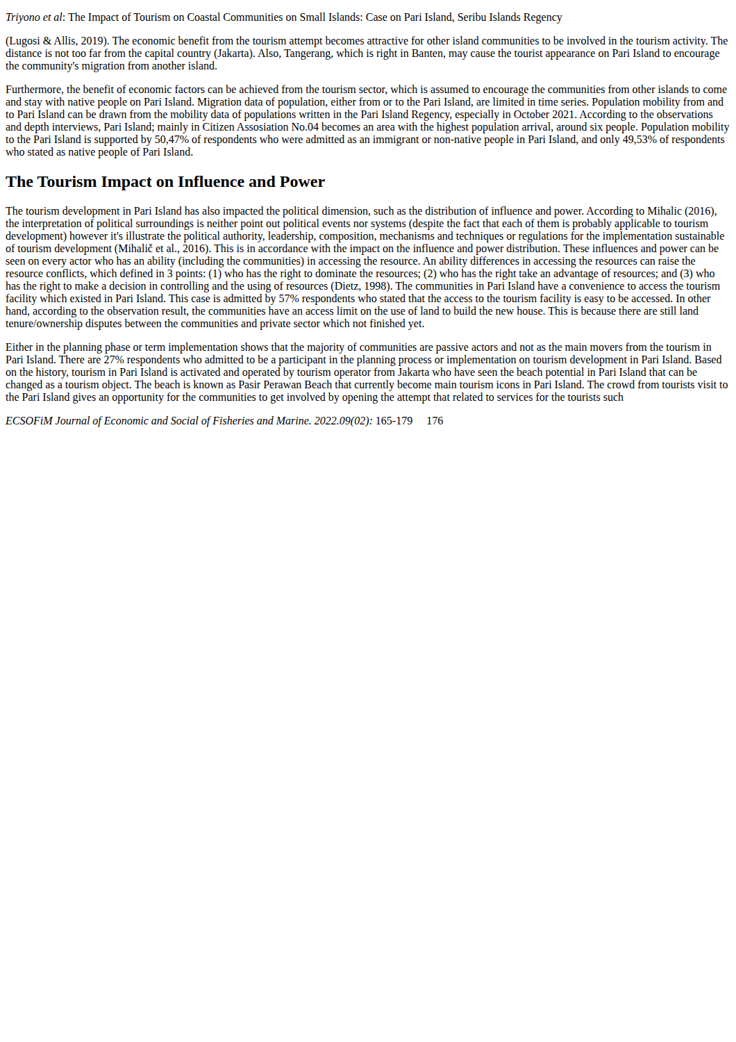Triyono et al: The Impact of Tourism on Coastal Communities on Small Islands: Case on Pari Island, Seribu Islands Regency
(Lugosi & Allis, 2019). The economic benefit from the tourism attempt becomes attractive for other island communities to be involved in the tourism activity. The distance is not too far from the capital country (Jakarta). Also, Tangerang, which is right in Banten, may cause the tourist appearance on Pari Island to encourage the community's migration from another island.
Furthermore, the benefit of economic factors can be achieved from the tourism sector, which is assumed to encourage the communities from other islands to come and stay with native people on Pari Island. Migration data of population, either from or to the Pari Island, are limited in time series. Population mobility from and to Pari Island can be drawn from the mobility data of populations written in the Pari Island Regency, especially in October 2021. According to the observations and depth interviews, Pari Island; mainly in Citizen Assosiation No.04 becomes an area with the highest population arrival, around six people. Population mobility to the Pari Island is supported by 50,47% of respondents who were admitted as an immigrant or non-native people in Pari Island, and only 49,53% of respondents who stated as native people of Pari Island.
The Tourism Impact on Influence and Power
The tourism development in Pari Island has also impacted the political dimension, such as the distribution of influence and power. According to Mihalic (2016), the interpretation of political surroundings is neither point out political events nor systems (despite the fact that each of them is probably applicable to tourism development) however it's illustrate the political authority, leadership, composition, mechanisms and techniques or regulations for the implementation sustainable of tourism development (Mihalič et al., 2016). This is in accordance with the impact on the influence and power distribution. These influences and power can be seen on every actor who has an ability (including the communities) in accessing the resource. An ability differences in accessing the resources can raise the resource conflicts, which defined in 3 points: (1) who has the right to dominate the resources; (2) who has the right take an advantage of resources; and (3) who has the right to make a decision in controlling and the using of resources (Dietz, 1998). The communities in Pari Island have a convenience to access the tourism facility which existed in Pari Island. This case is admitted by 57% respondents who stated that the access to the tourism facility is easy to be accessed. In other hand, according to the observation result, the communities have an access limit on the use of land to build the new house. This is because there are still land tenure/ownership disputes between the communities and private sector which not finished yet.
Either in the planning phase or term implementation shows that the majority of communities are passive actors and not as the main movers from the tourism in Pari Island. There are 27% respondents who admitted to be a participant in the planning process or implementation on tourism development in Pari Island. Based on the history, tourism in Pari Island is activated and operated by tourism operator from Jakarta who have seen the beach potential in Pari Island that can be changed as a tourism object. The beach is known as Pasir Perawan Beach that currently become main tourism icons in Pari Island. The crowd from tourists visit to the Pari Island gives an opportunity for the communities to get involved by opening the attempt that related to services for the tourists such
ECSOFiM Journal of Economic and Social of Fisheries and Marine. 2022.09(02): 165-179 176